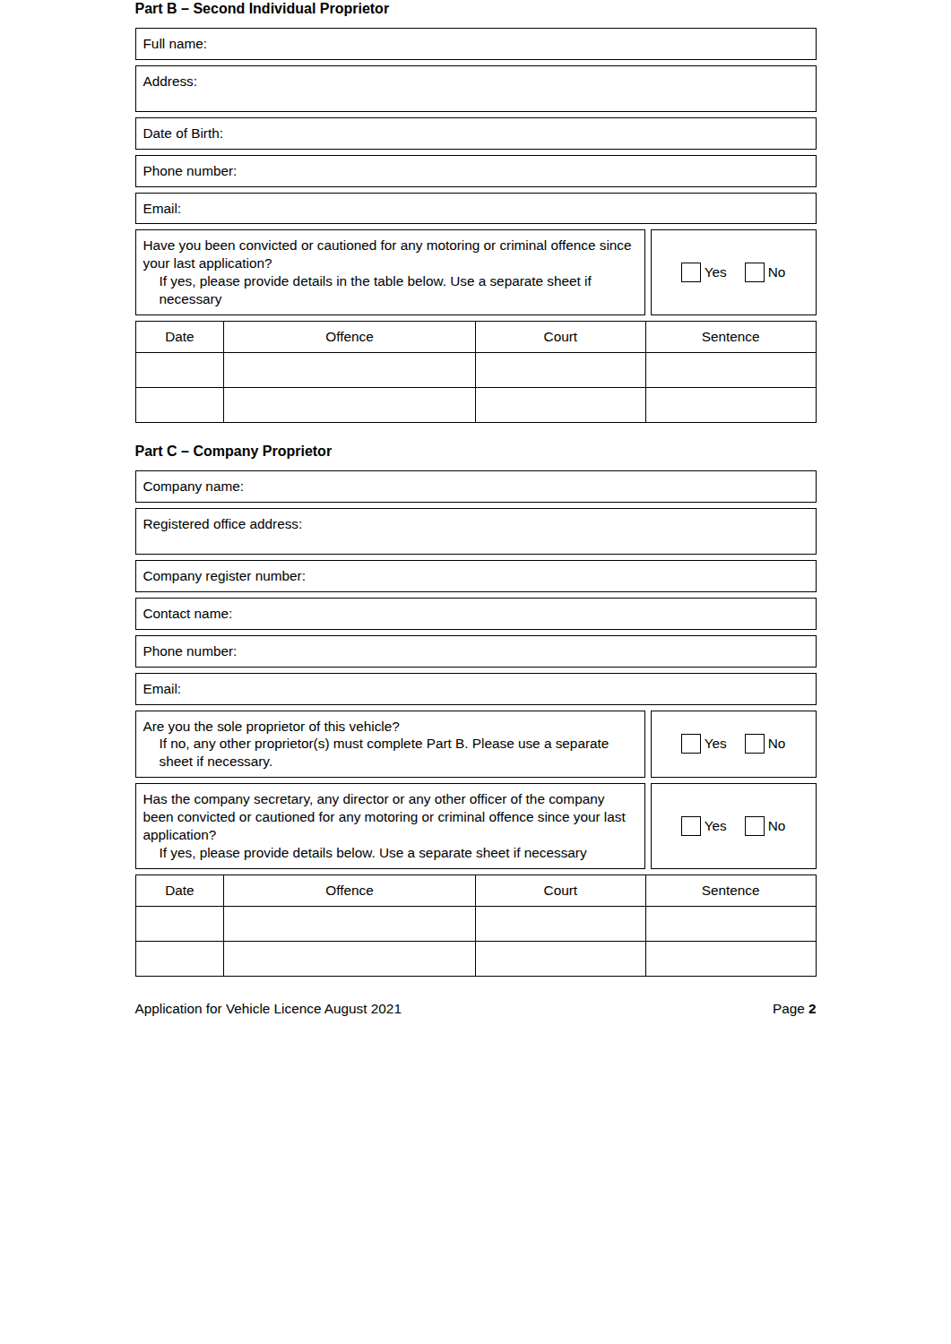Part B – Second Individual Proprietor
Full name:
Address:
Date of Birth:
Phone number:
Email:
Have you been convicted or cautioned for any motoring or criminal offence since your last application? If yes, please provide details in the table below. Use a separate sheet if necessary
Yes No
| Date | Offence | Court | Sentence |
| --- | --- | --- | --- |
Part C – Company Proprietor
Company name:
Registered office address:
Company register number:
Contact name:
Phone number:
Email:
Are you the sole proprietor of this vehicle? If no, any other proprietor(s) must complete Part B. Please use a separate sheet if necessary.
Yes No
Has the company secretary, any director or any other officer of the company been convicted or cautioned for any motoring or criminal offence since your last application? If yes, please provide details below. Use a separate sheet if necessary
Yes No
| Date | Offence | Court | Sentence |
| --- | --- | --- | --- |
Application for Vehicle Licence August 2021
Page 2